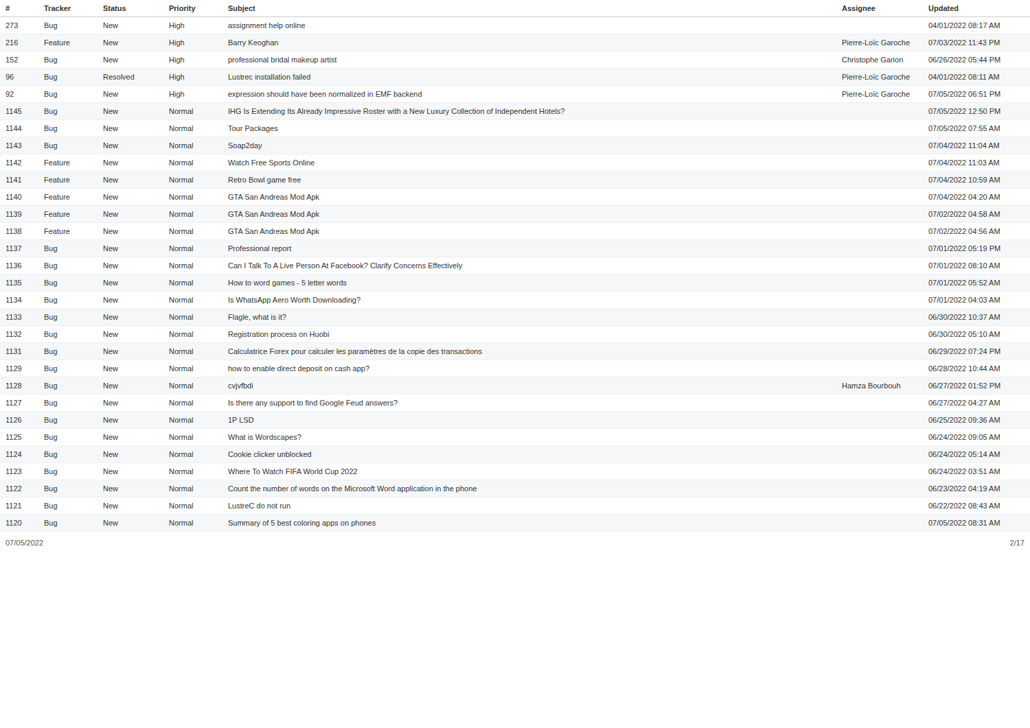| # | Tracker | Status | Priority | Subject | Assignee | Updated |
| --- | --- | --- | --- | --- | --- | --- |
| 273 | Bug | New | High | assignment help online | | 04/01/2022 08:17 AM |
| 216 | Feature | New | High | Barry Keoghan | Pierre-Loïc Garoche | 07/03/2022 11:43 PM |
| 152 | Bug | New | High | professional bridal makeup artist | Christophe Garion | 06/26/2022 05:44 PM |
| 96 | Bug | Resolved | High | Lustrec installation failed | Pierre-Loïc Garoche | 04/01/2022 08:11 AM |
| 92 | Bug | New | High | expression should have been normalized in EMF backend | Pierre-Loïc Garoche | 07/05/2022 06:51 PM |
| 1145 | Bug | New | Normal | IHG Is Extending Its Already Impressive Roster with a New Luxury Collection of Independent Hotels? | | 07/05/2022 12:50 PM |
| 1144 | Bug | New | Normal | Tour Packages | | 07/05/2022 07:55 AM |
| 1143 | Bug | New | Normal | Soap2day | | 07/04/2022 11:04 AM |
| 1142 | Feature | New | Normal | Watch Free Sports Online | | 07/04/2022 11:03 AM |
| 1141 | Feature | New | Normal | Retro Bowl game free | | 07/04/2022 10:59 AM |
| 1140 | Feature | New | Normal | GTA San Andreas Mod Apk | | 07/04/2022 04:20 AM |
| 1139 | Feature | New | Normal | GTA San Andreas Mod Apk | | 07/02/2022 04:58 AM |
| 1138 | Feature | New | Normal | GTA San Andreas Mod Apk | | 07/02/2022 04:56 AM |
| 1137 | Bug | New | Normal | Professional report | | 07/01/2022 05:19 PM |
| 1136 | Bug | New | Normal | Can I Talk To A Live Person At Facebook? Clarify Concerns Effectively | | 07/01/2022 08:10 AM |
| 1135 | Bug | New | Normal | How to word games - 5 letter words | | 07/01/2022 05:52 AM |
| 1134 | Bug | New | Normal | Is WhatsApp Aero Worth Downloading? | | 07/01/2022 04:03 AM |
| 1133 | Bug | New | Normal | Flagle, what is it? | | 06/30/2022 10:37 AM |
| 1132 | Bug | New | Normal | Registration process on Huobi | | 06/30/2022 05:10 AM |
| 1131 | Bug | New | Normal | Calculatrice Forex pour calculer les paramètres de la copie des transactions | | 06/29/2022 07:24 PM |
| 1129 | Bug | New | Normal | how to enable direct deposit on cash app? | | 06/28/2022 10:44 AM |
| 1128 | Bug | New | Normal | cvjvfbdi | Hamza Bourbouh | 06/27/2022 01:52 PM |
| 1127 | Bug | New | Normal | Is there any support to find Google Feud answers? | | 06/27/2022 04:27 AM |
| 1126 | Bug | New | Normal | 1P LSD | | 06/25/2022 09:36 AM |
| 1125 | Bug | New | Normal | What is Wordscapes? | | 06/24/2022 09:05 AM |
| 1124 | Bug | New | Normal | Cookie clicker unblocked | | 06/24/2022 05:14 AM |
| 1123 | Bug | New | Normal | Where To Watch FIFA World Cup 2022 | | 06/24/2022 03:51 AM |
| 1122 | Bug | New | Normal | Count the number of words on the Microsoft Word application in the phone | | 06/23/2022 04:19 AM |
| 1121 | Bug | New | Normal | LustreC do not run | | 06/22/2022 08:43 AM |
| 1120 | Bug | New | Normal | Summary of 5 best coloring apps on phones | | 07/05/2022 08:31 AM |
07/05/2022 2/17